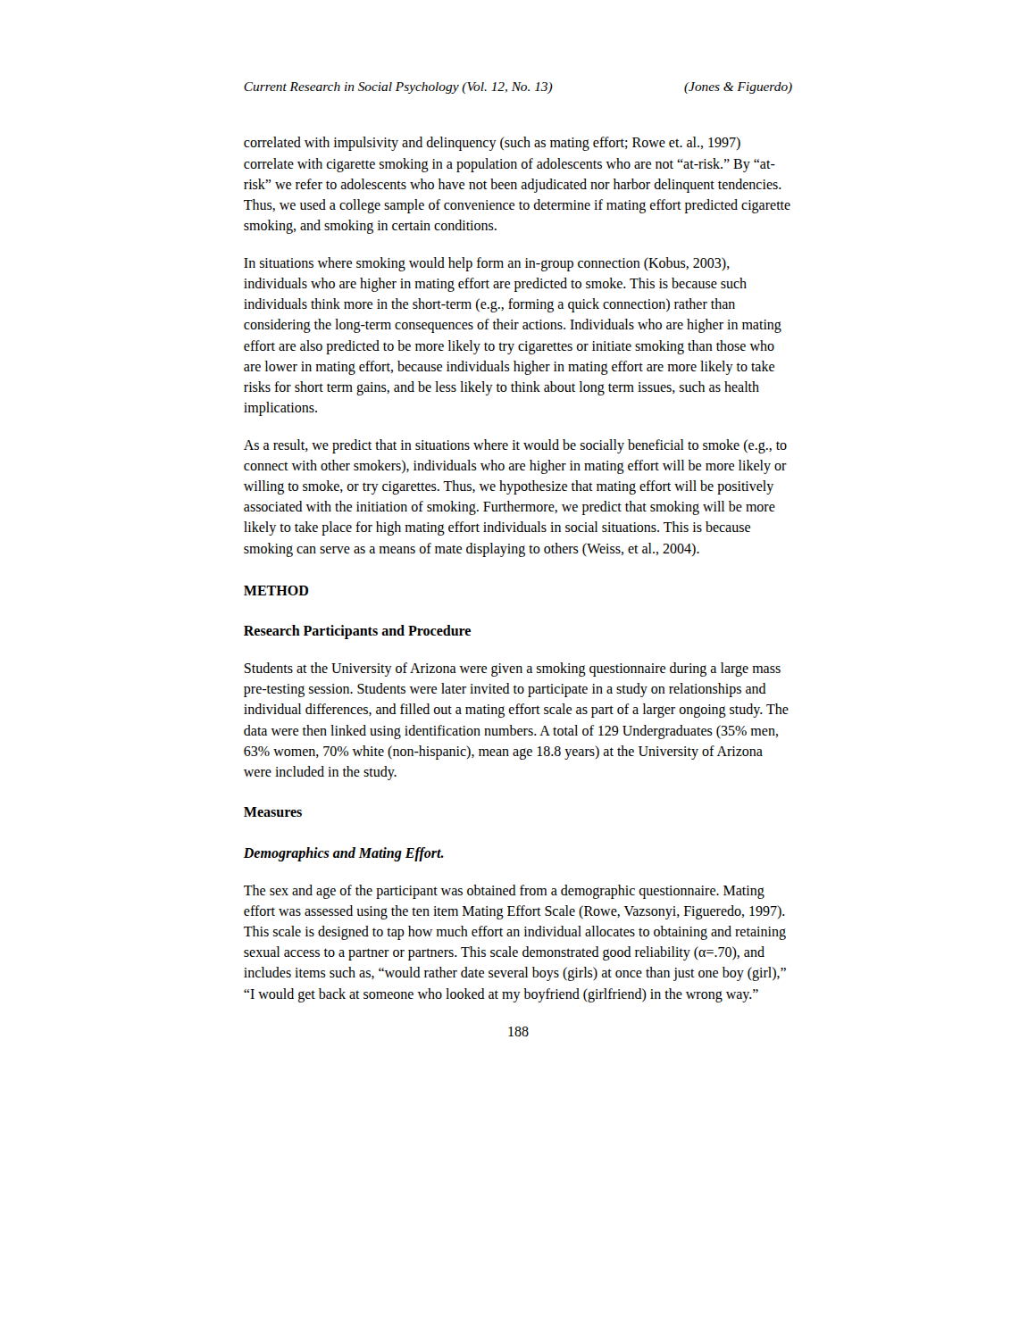Current Research in Social Psychology (Vol. 12, No. 13) (Jones & Figuerdo)
correlated with impulsivity and delinquency (such as mating effort; Rowe et. al., 1997) correlate with cigarette smoking in a population of adolescents who are not “at-risk.” By “at-risk” we refer to adolescents who have not been adjudicated nor harbor delinquent tendencies. Thus, we used a college sample of convenience to determine if mating effort predicted cigarette smoking, and smoking in certain conditions.
In situations where smoking would help form an in-group connection (Kobus, 2003), individuals who are higher in mating effort are predicted to smoke. This is because such individuals think more in the short-term (e.g., forming a quick connection) rather than considering the long-term consequences of their actions. Individuals who are higher in mating effort are also predicted to be more likely to try cigarettes or initiate smoking than those who are lower in mating effort, because individuals higher in mating effort are more likely to take risks for short term gains, and be less likely to think about long term issues, such as health implications.
As a result, we predict that in situations where it would be socially beneficial to smoke (e.g., to connect with other smokers), individuals who are higher in mating effort will be more likely or willing to smoke, or try cigarettes. Thus, we hypothesize that mating effort will be positively associated with the initiation of smoking. Furthermore, we predict that smoking will be more likely to take place for high mating effort individuals in social situations. This is because smoking can serve as a means of mate displaying to others (Weiss, et al., 2004).
Method
Research Participants and Procedure
Students at the University of Arizona were given a smoking questionnaire during a large mass pre-testing session. Students were later invited to participate in a study on relationships and individual differences, and filled out a mating effort scale as part of a larger ongoing study. The data were then linked using identification numbers. A total of 129 Undergraduates (35% men, 63% women, 70% white (non-hispanic), mean age 18.8 years) at the University of Arizona were included in the study.
Measures
Demographics and Mating Effort.
The sex and age of the participant was obtained from a demographic questionnaire. Mating effort was assessed using the ten item Mating Effort Scale (Rowe, Vazsonyi, Figueredo, 1997). This scale is designed to tap how much effort an individual allocates to obtaining and retaining sexual access to a partner or partners. This scale demonstrated good reliability (α=.70), and includes items such as, “would rather date several boys (girls) at once than just one boy (girl),” “I would get back at someone who looked at my boyfriend (girlfriend) in the wrong way.”
188